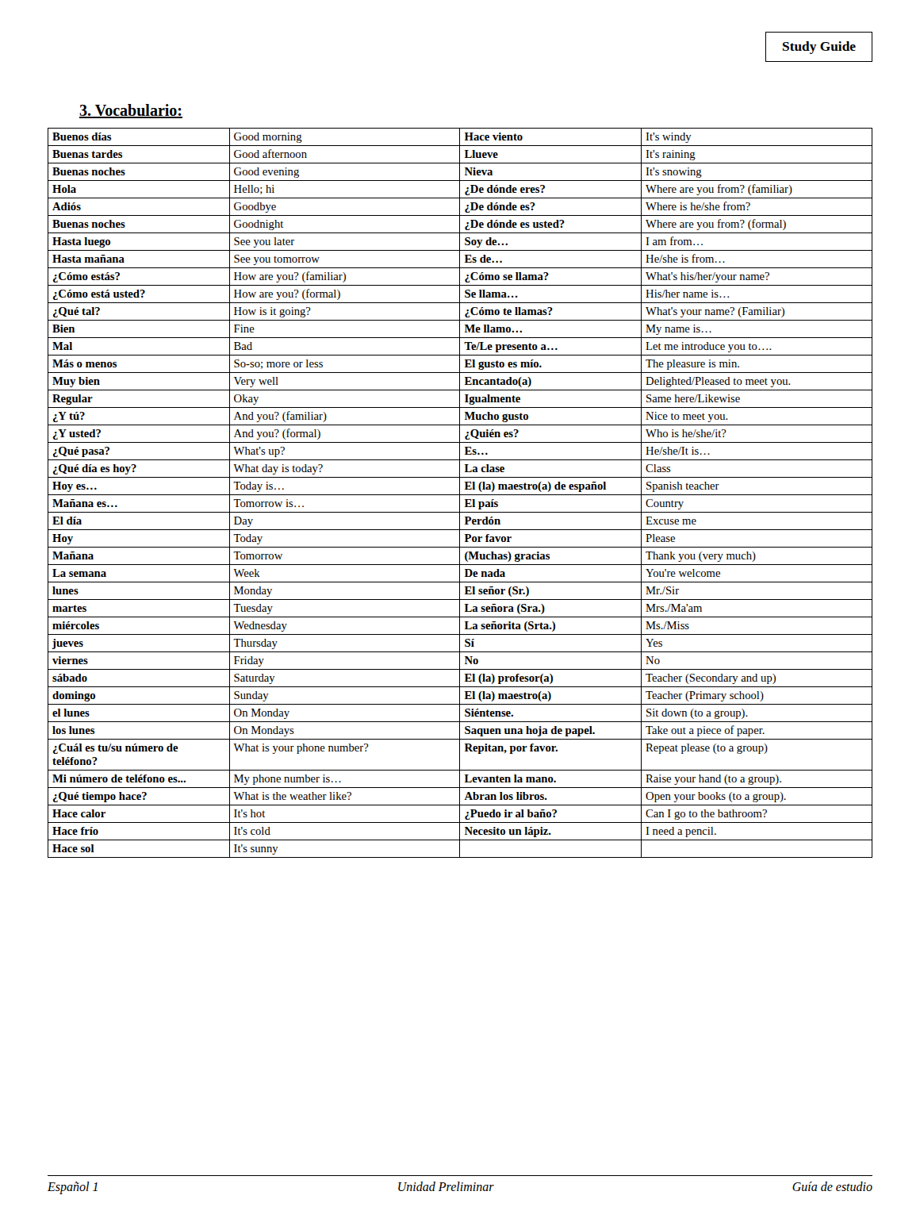Study Guide
3. Vocabulario:
| Buenos días | Good morning | Hace viento | It's windy |
| Buenas tardes | Good afternoon | Llueve | It's raining |
| Buenas noches | Good evening | Nieva | It's snowing |
| Hola | Hello; hi | ¿De dónde eres? | Where are you from? (familiar) |
| Adiós | Goodbye | ¿De dónde es? | Where is he/she from? |
| Buenas noches | Goodnight | ¿De dónde es usted? | Where are you from? (formal) |
| Hasta luego | See you later | Soy de… | I am from… |
| Hasta mañana | See you tomorrow | Es de… | He/she is from… |
| ¿Cómo estás? | How are you? (familiar) | ¿Cómo se llama? | What's his/her/your name? |
| ¿Cómo está usted? | How are you? (formal) | Se llama… | His/her name is… |
| ¿Qué tal? | How is it going? | ¿Cómo te llamas? | What's your name? (Familiar) |
| Bien | Fine | Me llamo… | My name is… |
| Mal | Bad | Te/Le presento a… | Let me introduce you to…. |
| Más o menos | So-so; more or less | El gusto es mío. | The pleasure is min. |
| Muy bien | Very well | Encantado(a) | Delighted/Pleased to meet you. |
| Regular | Okay | Igualmente | Same here/Likewise |
| ¿Y tú? | And you? (familiar) | Mucho gusto | Nice to meet you. |
| ¿Y usted? | And you? (formal) | ¿Quién es? | Who is he/she/it? |
| ¿Qué pasa? | What's up? | Es… | He/she/It is… |
| ¿Qué día es hoy? | What day is today? | La clase | Class |
| Hoy es… | Today is… | El (la) maestro(a) de español | Spanish teacher |
| Mañana es… | Tomorrow is… | El país | Country |
| El día | Day | Perdón | Excuse me |
| Hoy | Today | Por favor | Please |
| Mañana | Tomorrow | (Muchas) gracias | Thank you (very much) |
| La semana | Week | De nada | You're welcome |
| lunes | Monday | El señor (Sr.) | Mr./Sir |
| martes | Tuesday | La señora (Sra.) | Mrs./Ma'am |
| miércoles | Wednesday | La señorita (Srta.) | Ms./Miss |
| jueves | Thursday | Sí | Yes |
| viernes | Friday | No | No |
| sábado | Saturday | El (la) profesor(a) | Teacher (Secondary and up) |
| domingo | Sunday | El (la) maestro(a) | Teacher (Primary school) |
| el lunes | On Monday | Siéntense. | Sit down (to a group). |
| los lunes | On Mondays | Saquen una hoja de papel. | Take out a piece of paper. |
| ¿Cuál es tu/su número de teléfono? | What is your phone number? | Repitan, por favor. | Repeat please (to a group) |
| Mi número de teléfono es... | My phone number is… | Levanten la mano. | Raise your hand (to a group). |
| ¿Qué tiempo hace? | What is the weather like? | Abran los libros. | Open your books (to a group). |
| Hace calor | It's hot | ¿Puedo ir al baño? | Can I go to the bathroom? |
| Hace frío | It's cold | Necesito un lápiz. | I need a pencil. |
| Hace sol | It's sunny | | |
Español 1 Unidad Preliminar Guía de estudio